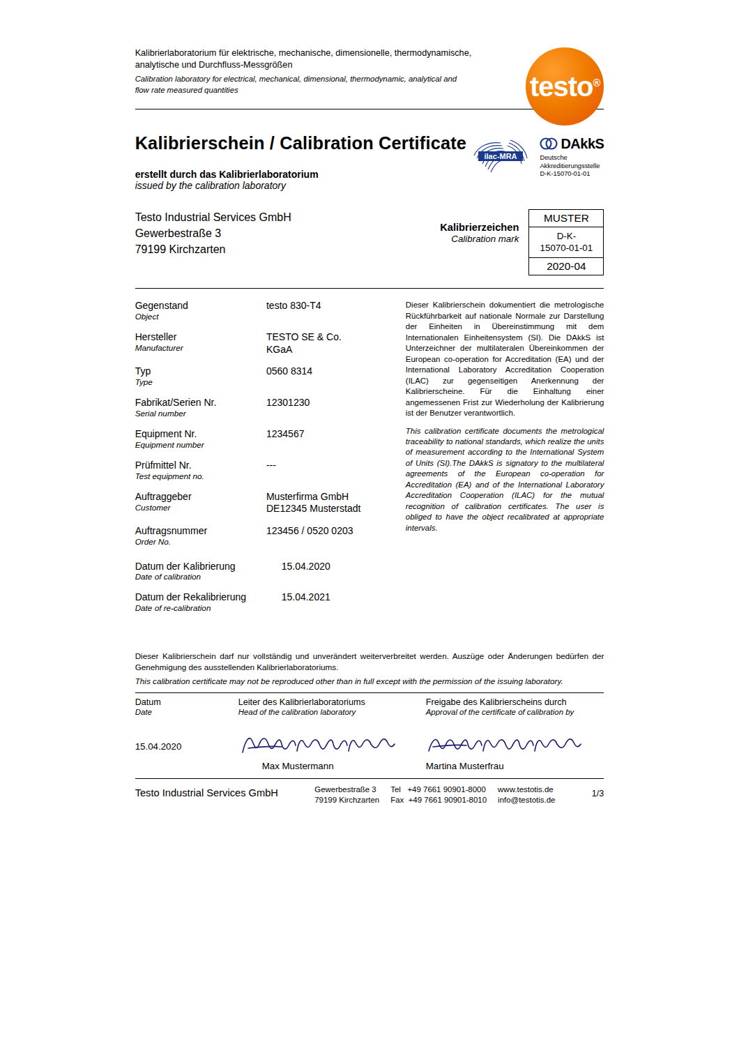Kalibrierlaboratorium für elektrische, mechanische, dimensionelle, thermodynamische, analytische und Durchfluss-Messgrößen Calibration laboratory for electrical, mechanical, dimensional, thermodynamic, analytical and flow rate measured quantities
testo®
Kalibrierschein / Calibration Certificate
erstellt durch das Kalibrierlaboratorium
issued by the calibration laboratory
ilac-MRA
DAkkS
Deutsche
Akkreditierungsstelle
D-K-15070-01-01
Testo Industrial Services GmbH
Gewerbestraße 3
79199 Kirchzarten
Kalibrierzeichen
Calibration mark
MUSTER
D-K-
15070-01-01
2020-04
| Gegenstand Object | testo 830-T4 |
| Hersteller Manufacturer | TESTO SE & Co. KGaA |
| Typ Type | 0560 8314 |
| Fabrikat/Serien Nr. Serial number | 12301230 |
| Equipment Nr. Equipment number | 1234567 |
| Prüfmittel Nr. Test equipment no. | --- |
| Auftraggeber Customer | Musterfirma GmbH DE12345 Musterstadt |
| Auftragsnummer Order No. | 123456 / 0520 0203 |
Datum der KalibrierungDate of calibration
15.04.2020
Datum der RekalibrierungDate of re-calibration
15.04.2021
Dieser Kalibrierschein dokumentiert die metrologische Rückführbarkeit auf nationale Normale zur Darstellung der Einheiten in Übereinstimmung mit dem Internationalen Einheitensystem (SI). Die DAkkS ist Unterzeichner der multilateralen Übereinkommen der European co-operation for Accreditation (EA) und der International Laboratory Accreditation Cooperation (ILAC) zur gegenseitigen Anerkennung der Kalibrierscheine. Für die Einhaltung einer angemessenen Frist zur Wiederholung der Kalibrierung ist der Benutzer verantwortlich.
This calibration certificate documents the metrological traceability to national standards, which realize the units of measurement according to the International System of Units (SI).The DAkkS is signatory to the multilateral agreements of the European co-operation for Accreditation (EA) and of the International Laboratory Accreditation Cooperation (ILAC) for the mutual recognition of calibration certificates. The user is obliged to have the object recalibrated at appropriate intervals.
Dieser Kalibrierschein darf nur vollständig und unverändert weiterverbreitet werden. Auszüge oder Änderungen bedürfen der Genehmigung des ausstellenden Kalibrierlaboratoriums.
This calibration certificate may not be reproduced other than in full except with the permission of the issuing laboratory.
DatumDate
15.04.2020
Leiter des KalibrierlaboratoriumsHead of the calibration laboratory
Max Mustermann
Freigabe des Kalibrierscheins durchApproval of the certificate of calibration by
Martina Musterfrau
Testo Industrial Services GmbH
Gewerbestraße 3
79199 Kirchzarten
Tel +49 7661 90901-8000
Fax +49 7661 90901-8010
www.testotis.de
info@testotis.de
1/3